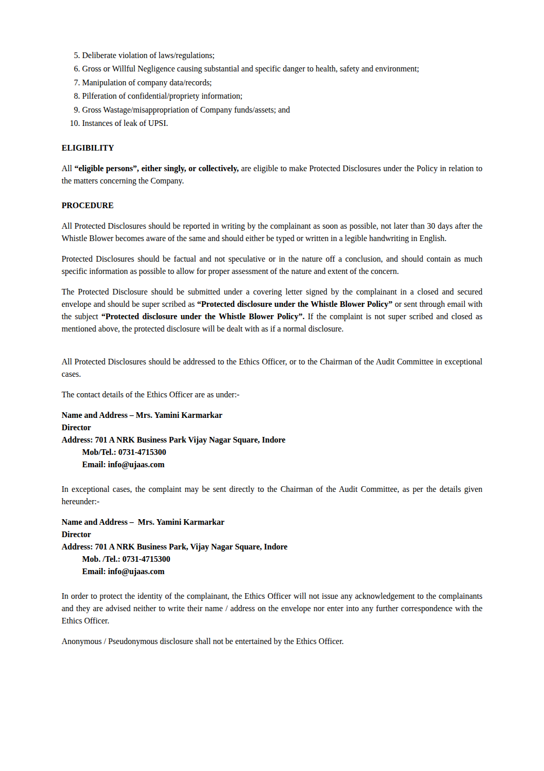Deliberate violation of laws/regulations;
Gross or Willful Negligence causing substantial and specific danger to health, safety and environment;
Manipulation of company data/records;
Pilferation of confidential/propriety information;
Gross Wastage/misappropriation of Company funds/assets; and
Instances of leak of UPSI.
ELIGIBILITY
All “eligible persons”, either singly, or collectively, are eligible to make Protected Disclosures under the Policy in relation to the matters concerning the Company.
PROCEDURE
All Protected Disclosures should be reported in writing by the complainant as soon as possible, not later than 30 days after the Whistle Blower becomes aware of the same and should either be typed or written in a legible handwriting in English.
Protected Disclosures should be factual and not speculative or in the nature off a conclusion, and should contain as much specific information as possible to allow for proper assessment of the nature and extent of the concern.
The Protected Disclosure should be submitted under a covering letter signed by the complainant in a closed and secured envelope and should be super scribed as “Protected disclosure under the Whistle Blower Policy” or sent through email with the subject “Protected disclosure under the Whistle Blower Policy”. If the complaint is not super scribed and closed as mentioned above, the protected disclosure will be dealt with as if a normal disclosure.
All Protected Disclosures should be addressed to the Ethics Officer, or to the Chairman of the Audit Committee in exceptional cases.
The contact details of the Ethics Officer are as under:-
Name and Address – Mrs. Yamini Karmarkar
Director
Address: 701 A NRK Business Park Vijay Nagar Square, Indore
Mob/Tel.: 0731-4715300
Email: info@ujaas.com
In exceptional cases, the complaint may be sent directly to the Chairman of the Audit Committee, as per the details given hereunder:-
Name and Address – Mrs. Yamini Karmarkar
Director
Address: 701 A NRK Business Park, Vijay Nagar Square, Indore
Mob. /Tel.: 0731-4715300
Email: info@ujaas.com
In order to protect the identity of the complainant, the Ethics Officer will not issue any acknowledgement to the complainants and they are advised neither to write their name / address on the envelope nor enter into any further correspondence with the Ethics Officer.
Anonymous / Pseudonymous disclosure shall not be entertained by the Ethics Officer.